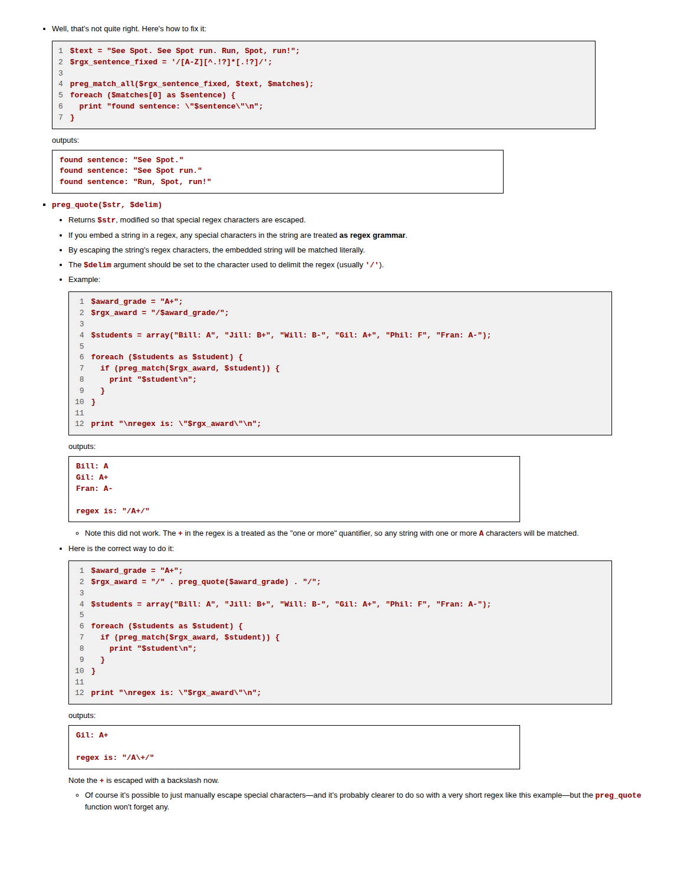Well, that's not quite right. Here's how to fix it:
| 1 | $text = "See Spot. See Spot run. Run, Spot, run!"; |
| 2 | $rgx_sentence_fixed = '/[A-Z][^.!?]*[.!?]/'; |
| 3 | |
| 4 | preg_match_all($rgx_sentence_fixed, $text, $matches); |
| 5 | foreach ($matches[0] as $sentence) { |
| 6 | print "found sentence: \"$sentence\"\n"; |
| 7 | } |
outputs:
found sentence: "See Spot." found sentence: "See Spot run." found sentence: "Run, Spot, run!"
preg_quote($str, $delim)
Returns $str, modified so that special regex characters are escaped.
If you embed a string in a regex, any special characters in the string are treated as regex grammar.
By escaping the string's regex characters, the embedded string will be matched literally.
The $delim argument should be set to the character used to delimit the regex (usually '/').
Example:
| 1 | $award_grade = "A+"; |
| 2 | $rgx_award = "/$award_grade/"; |
| 3 | |
| 4 | $students = array("Bill: A", "Jill: B+", "Will: B-", "Gil: A+", "Phil: F", "Fran: A-"); |
| 5 | |
| 6 | foreach ($students as $student) { |
| 7 | if (preg_match($rgx_award, $student)) { |
| 8 | print "$student\n"; |
| 9 | } |
| 10 | } |
| 11 | |
| 12 | print "\nregex is: \"$rgx_award\"\n"; |
outputs:
Bill: A Gil: A+ Fran: A- regex is: "/A+/"
Note this did not work. The + in the regex is a treated as the "one or more" quantifier, so any string with one or more A characters will be matched.
Here is the correct way to do it:
| 1 | $award_grade = "A+"; |
| 2 | $rgx_award = "/" . preg_quote($award_grade) . "/"; |
| 3 | |
| 4 | $students = array("Bill: A", "Jill: B+", "Will: B-", "Gil: A+", "Phil: F", "Fran: A-"); |
| 5 | |
| 6 | foreach ($students as $student) { |
| 7 | if (preg_match($rgx_award, $student)) { |
| 8 | print "$student\n"; |
| 9 | } |
| 10 | } |
| 11 | |
| 12 | print "\nregex is: \"$rgx_award\"\n"; |
outputs:
Gil: A+ regex is: "/A\+/"
Note the + is escaped with a backslash now.
Of course it's possible to just manually escape special characters—and it's probably clearer to do so with a very short regex like this example—but the preg_quote function won't forget any.